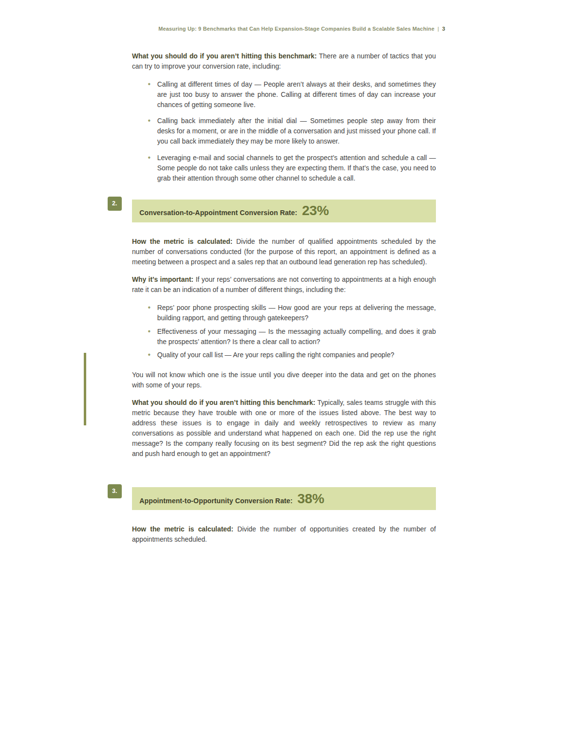Measuring Up: 9 Benchmarks that Can Help Expansion-Stage Companies Build a Scalable Sales Machine | 3
What you should do if you aren’t hitting this benchmark: There are a number of tactics that you can try to improve your conversion rate, including:
Calling at different times of day — People aren’t always at their desks, and sometimes they are just too busy to answer the phone. Calling at different times of day can increase your chances of getting someone live.
Calling back immediately after the initial dial — Sometimes people step away from their desks for a moment, or are in the middle of a conversation and just missed your phone call. If you call back immediately they may be more likely to answer.
Leveraging e-mail and social channels to get the prospect’s attention and schedule a call — Some people do not take calls unless they are expecting them. If that’s the case, you need to grab their attention through some other channel to schedule a call.
2.
Conversation-to-Appointment Conversion Rate: 23%
How the metric is calculated: Divide the number of qualified appointments scheduled by the number of conversations conducted (for the purpose of this report, an appointment is defined as a meeting between a prospect and a sales rep that an outbound lead generation rep has scheduled).
Why it’s important: If your reps’ conversations are not converting to appointments at a high enough rate it can be an indication of a number of different things, including the:
Reps’ poor phone prospecting skills — How good are your reps at delivering the message, building rapport, and getting through gatekeepers?
Effectiveness of your messaging — Is the messaging actually compelling, and does it grab the prospects’ attention? Is there a clear call to action?
Quality of your call list — Are your reps calling the right companies and people?
You will not know which one is the issue until you dive deeper into the data and get on the phones with some of your reps.
What you should do if you aren’t hitting this benchmark: Typically, sales teams struggle with this metric because they have trouble with one or more of the issues listed above. The best way to address these issues is to engage in daily and weekly retrospectives to review as many conversations as possible and understand what happened on each one. Did the rep use the right message? Is the company really focusing on its best segment? Did the rep ask the right questions and push hard enough to get an appointment?
3.
Appointment-to-Opportunity Conversion Rate: 38%
How the metric is calculated: Divide the number of opportunities created by the number of appointments scheduled.